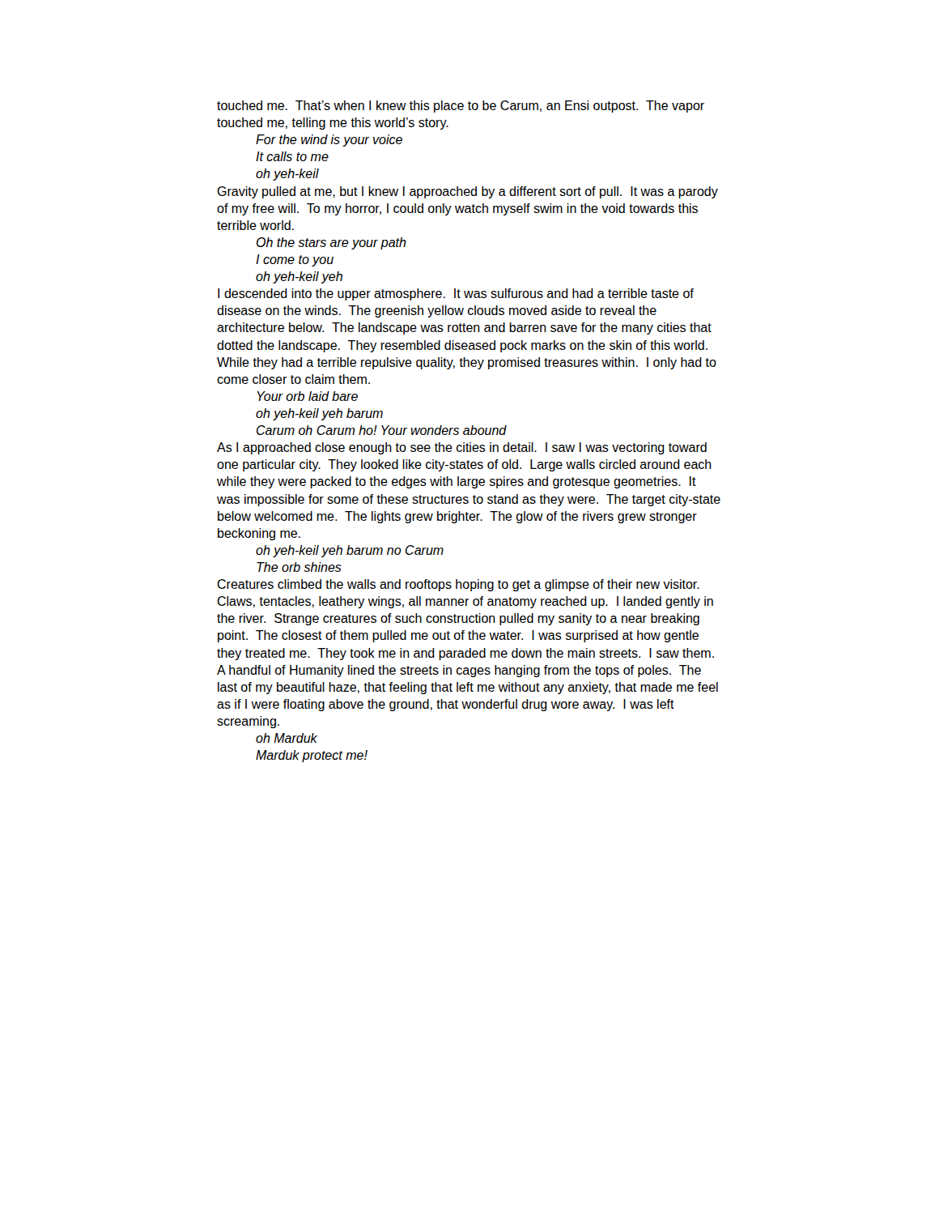touched me. That’s when I knew this place to be Carum, an Ensi outpost. The vapor touched me, telling me this world’s story.
For the wind is your voice
It calls to me
oh yeh-keil
Gravity pulled at me, but I knew I approached by a different sort of pull. It was a parody of my free will. To my horror, I could only watch myself swim in the void towards this terrible world.
Oh the stars are your path
I come to you
oh yeh-keil yeh
I descended into the upper atmosphere. It was sulfurous and had a terrible taste of disease on the winds. The greenish yellow clouds moved aside to reveal the architecture below. The landscape was rotten and barren save for the many cities that dotted the landscape. They resembled diseased pock marks on the skin of this world. While they had a terrible repulsive quality, they promised treasures within. I only had to come closer to claim them.
Your orb laid bare
oh yeh-keil yeh barum
Carum oh Carum ho! Your wonders abound
As I approached close enough to see the cities in detail. I saw I was vectoring toward one particular city. They looked like city-states of old. Large walls circled around each while they were packed to the edges with large spires and grotesque geometries. It was impossible for some of these structures to stand as they were. The target city-state below welcomed me. The lights grew brighter. The glow of the rivers grew stronger beckoning me.
oh yeh-keil yeh barum no Carum
The orb shines
Creatures climbed the walls and rooftops hoping to get a glimpse of their new visitor. Claws, tentacles, leathery wings, all manner of anatomy reached up. I landed gently in the river. Strange creatures of such construction pulled my sanity to a near breaking point. The closest of them pulled me out of the water. I was surprised at how gentle they treated me. They took me in and paraded me down the main streets. I saw them. A handful of Humanity lined the streets in cages hanging from the tops of poles. The last of my beautiful haze, that feeling that left me without any anxiety, that made me feel as if I were floating above the ground, that wonderful drug wore away. I was left screaming.
oh Marduk
Marduk protect me!